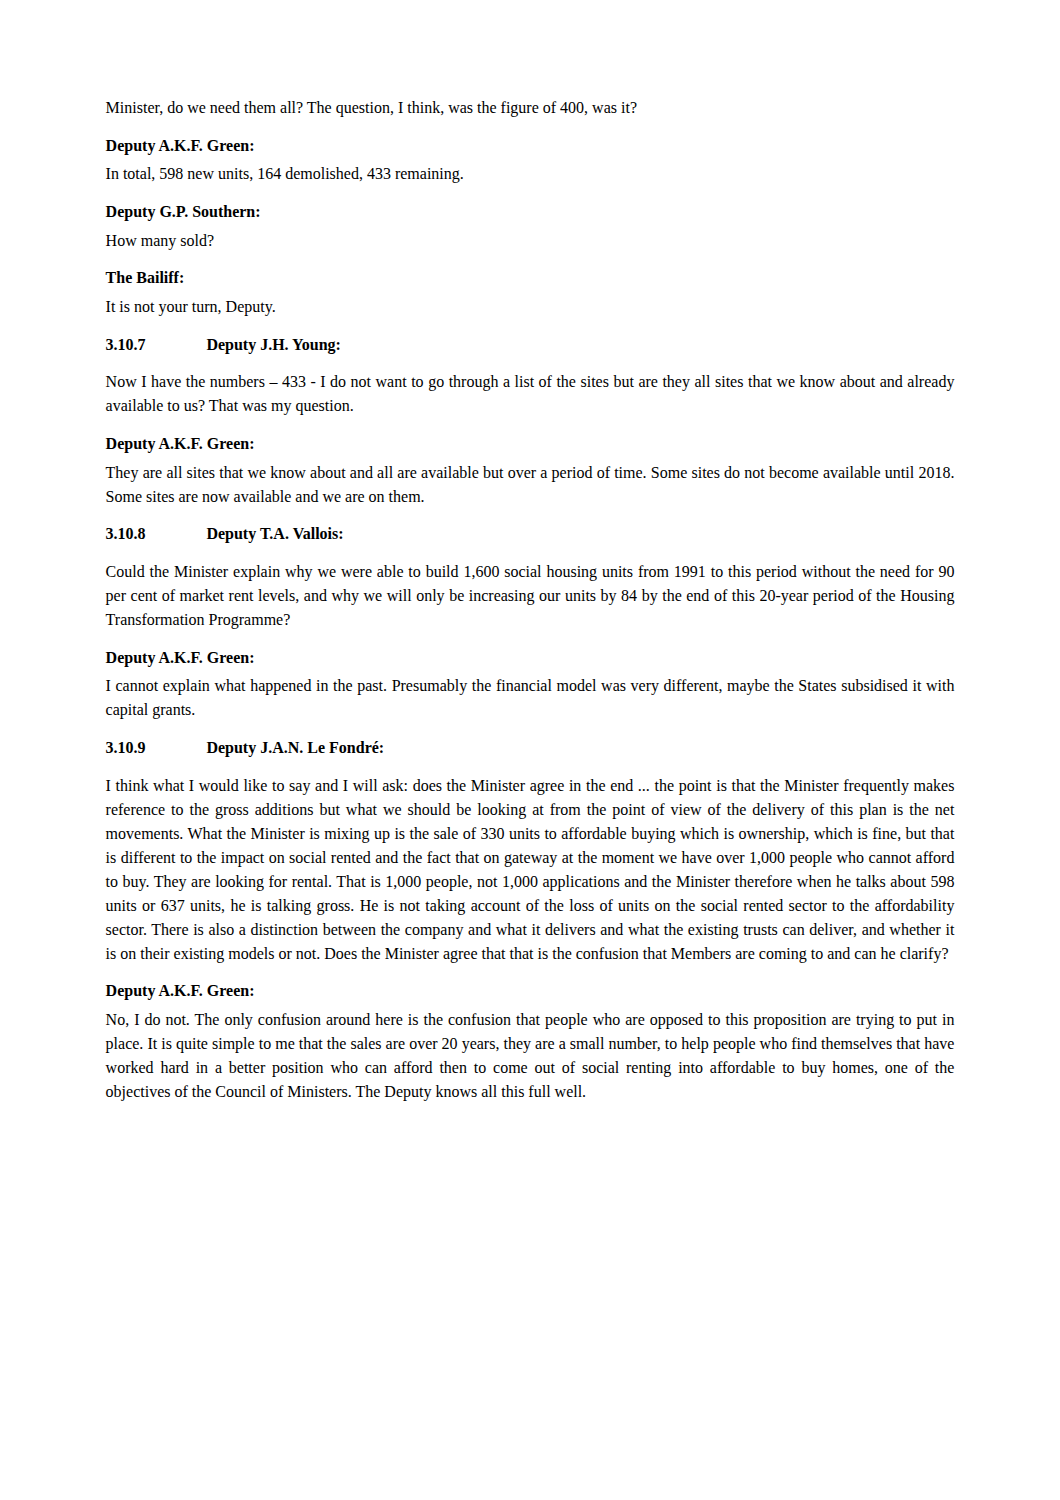Minister, do we need them all? The question, I think, was the figure of 400, was it?
Deputy A.K.F. Green:
In total, 598 new units, 164 demolished, 433 remaining.
Deputy G.P. Southern:
How many sold?
The Bailiff:
It is not your turn, Deputy.
3.10.7 Deputy J.H. Young:
Now I have the numbers – 433 - I do not want to go through a list of the sites but are they all sites that we know about and already available to us? That was my question.
Deputy A.K.F. Green:
They are all sites that we know about and all are available but over a period of time. Some sites do not become available until 2018. Some sites are now available and we are on them.
3.10.8 Deputy T.A. Vallois:
Could the Minister explain why we were able to build 1,600 social housing units from 1991 to this period without the need for 90 per cent of market rent levels, and why we will only be increasing our units by 84 by the end of this 20-year period of the Housing Transformation Programme?
Deputy A.K.F. Green:
I cannot explain what happened in the past. Presumably the financial model was very different, maybe the States subsidised it with capital grants.
3.10.9 Deputy J.A.N. Le Fondré:
I think what I would like to say and I will ask: does the Minister agree in the end ... the point is that the Minister frequently makes reference to the gross additions but what we should be looking at from the point of view of the delivery of this plan is the net movements. What the Minister is mixing up is the sale of 330 units to affordable buying which is ownership, which is fine, but that is different to the impact on social rented and the fact that on gateway at the moment we have over 1,000 people who cannot afford to buy. They are looking for rental. That is 1,000 people, not 1,000 applications and the Minister therefore when he talks about 598 units or 637 units, he is talking gross. He is not taking account of the loss of units on the social rented sector to the affordability sector. There is also a distinction between the company and what it delivers and what the existing trusts can deliver, and whether it is on their existing models or not. Does the Minister agree that that is the confusion that Members are coming to and can he clarify?
Deputy A.K.F. Green:
No, I do not. The only confusion around here is the confusion that people who are opposed to this proposition are trying to put in place. It is quite simple to me that the sales are over 20 years, they are a small number, to help people who find themselves that have worked hard in a better position who can afford then to come out of social renting into affordable to buy homes, one of the objectives of the Council of Ministers. The Deputy knows all this full well.